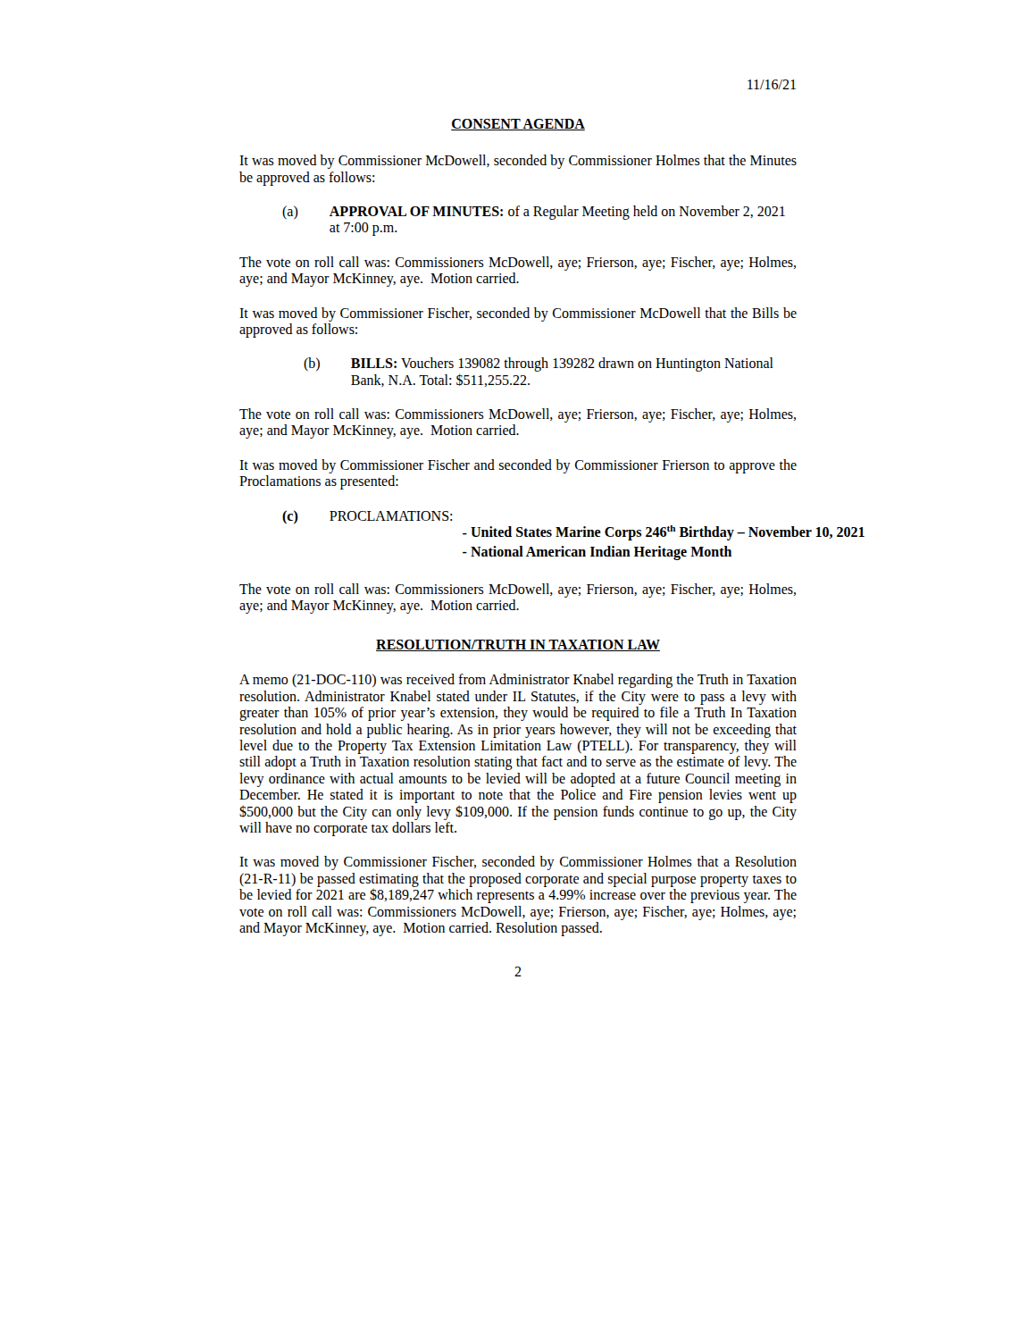11/16/21
CONSENT AGENDA
It was moved by Commissioner McDowell, seconded by Commissioner Holmes that the Minutes be approved as follows:
(a)
APPROVAL OF MINUTES: of a Regular Meeting held on November 2, 2021 at 7:00 p.m.
The vote on roll call was: Commissioners McDowell, aye; Frierson, aye; Fischer, aye; Holmes, aye; and Mayor McKinney, aye. Motion carried.
It was moved by Commissioner Fischer, seconded by Commissioner McDowell that the Bills be approved as follows:
(b)
BILLS: Vouchers 139082 through 139282 drawn on Huntington National Bank, N.A. Total: $511,255.22.
The vote on roll call was: Commissioners McDowell, aye; Frierson, aye; Fischer, aye; Holmes, aye; and Mayor McKinney, aye. Motion carried.
It was moved by Commissioner Fischer and seconded by Commissioner Frierson to approve the Proclamations as presented:
(c)
PROCLAMATIONS:
United States Marine Corps 246th Birthday – November 10, 2021
National American Indian Heritage Month
The vote on roll call was: Commissioners McDowell, aye; Frierson, aye; Fischer, aye; Holmes, aye; and Mayor McKinney, aye. Motion carried.
RESOLUTION/TRUTH IN TAXATION LAW
A memo (21-DOC-110) was received from Administrator Knabel regarding the Truth in Taxation resolution. Administrator Knabel stated under IL Statutes, if the City were to pass a levy with greater than 105% of prior year’s extension, they would be required to file a Truth In Taxation resolution and hold a public hearing. As in prior years however, they will not be exceeding that level due to the Property Tax Extension Limitation Law (PTELL). For transparency, they will still adopt a Truth in Taxation resolution stating that fact and to serve as the estimate of levy. The levy ordinance with actual amounts to be levied will be adopted at a future Council meeting in December. He stated it is important to note that the Police and Fire pension levies went up $500,000 but the City can only levy $109,000. If the pension funds continue to go up, the City will have no corporate tax dollars left.
It was moved by Commissioner Fischer, seconded by Commissioner Holmes that a Resolution (21-R-11) be passed estimating that the proposed corporate and special purpose property taxes to be levied for 2021 are $8,189,247 which represents a 4.99% increase over the previous year. The vote on roll call was: Commissioners McDowell, aye; Frierson, aye; Fischer, aye; Holmes, aye; and Mayor McKinney, aye. Motion carried. Resolution passed.
2